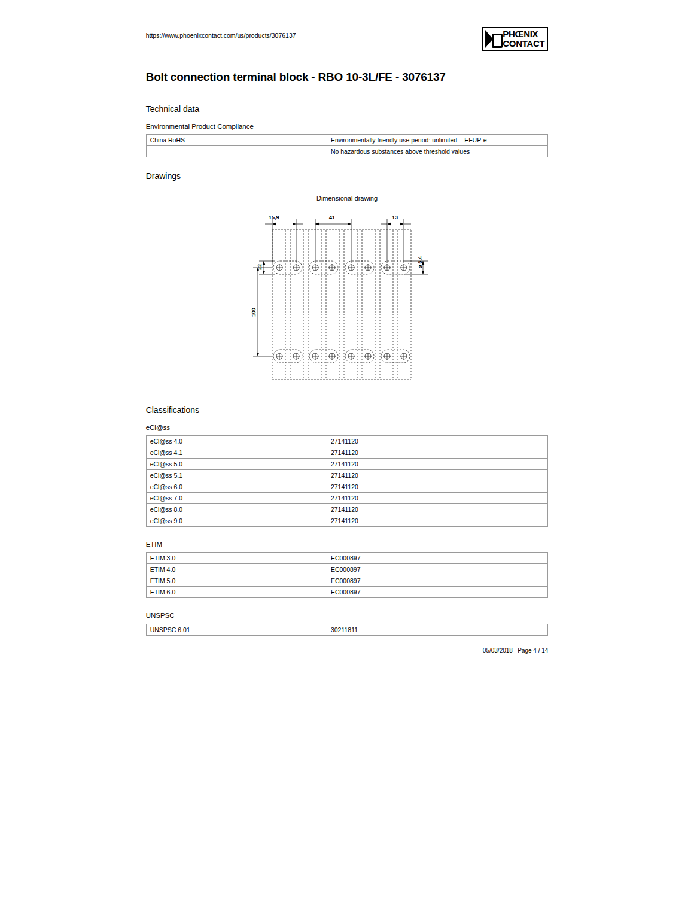PHŒNIX
CONTACT
https://www.phoenixcontact.com/us/products/3076137
Bolt connection terminal block - RBO 10-3L/FE - 3076137
Technical data
Environmental Product Compliance
| China RoHS | Environmentally friendly use period: unlimited = EFUP-e |
| | No hazardous substances above threshold values |
Drawings
Dimensional drawing
15,9 41 13 22 100 ⌀ 6,4
Classifications
eCl@ss
| eCl@ss 4.0 | 27141120 |
| eCl@ss 4.1 | 27141120 |
| eCl@ss 5.0 | 27141120 |
| eCl@ss 5.1 | 27141120 |
| eCl@ss 6.0 | 27141120 |
| eCl@ss 7.0 | 27141120 |
| eCl@ss 8.0 | 27141120 |
| eCl@ss 9.0 | 27141120 |
ETIM
| ETIM 3.0 | EC000897 |
| ETIM 4.0 | EC000897 |
| ETIM 5.0 | EC000897 |
| ETIM 6.0 | EC000897 |
UNSPSC
| UNSPSC 6.01 | 30211811 |
05/03/2018 Page 4 / 14